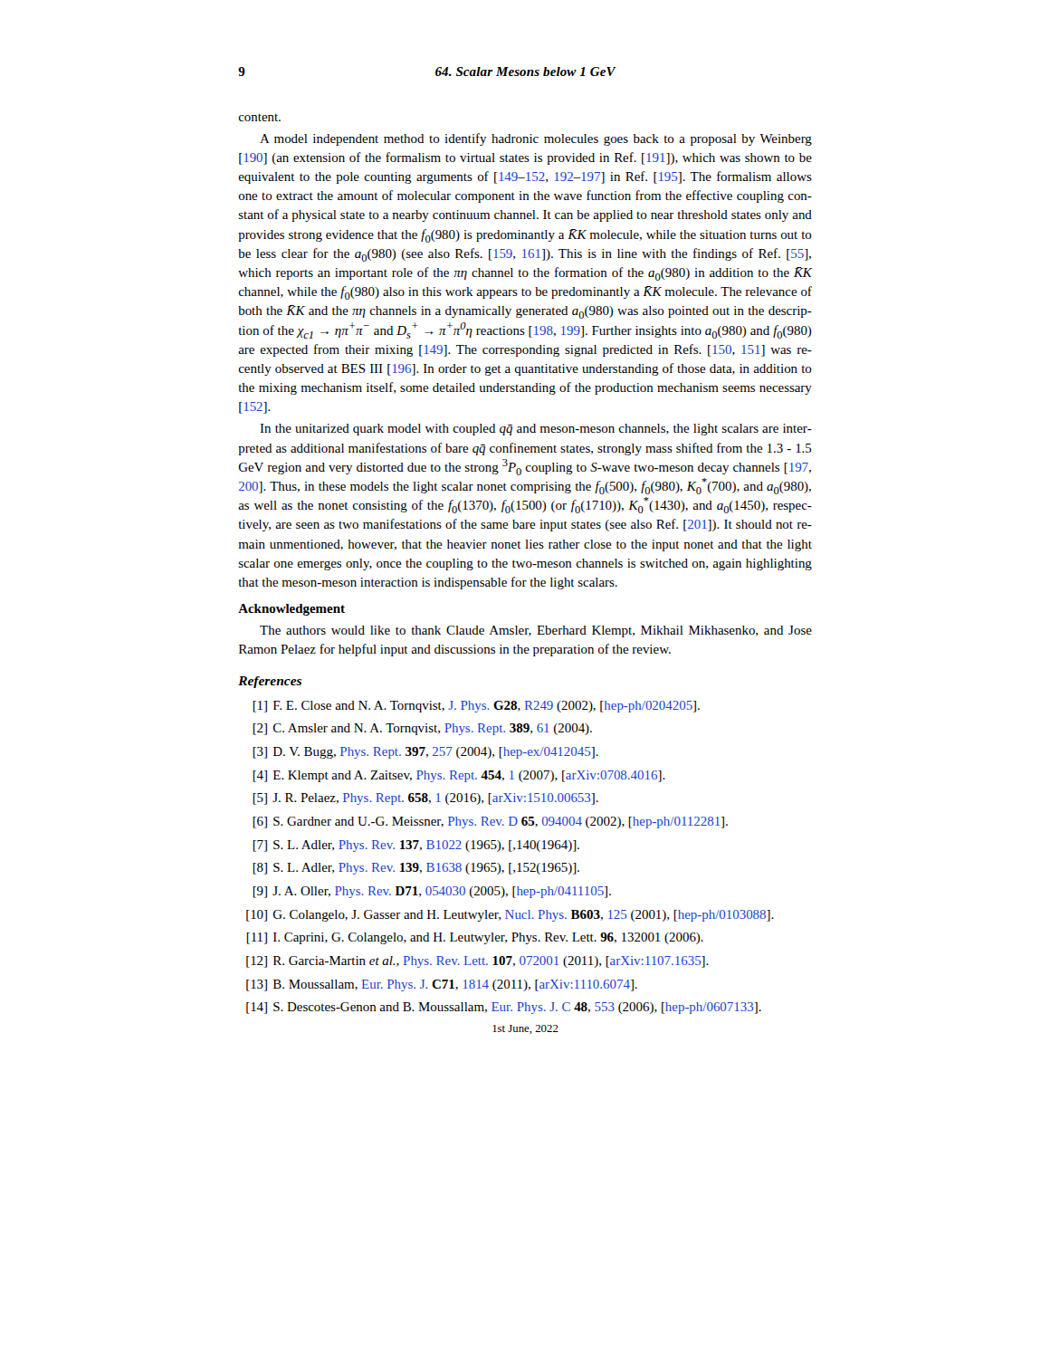9
64. Scalar Mesons below 1 GeV
content.
A model independent method to identify hadronic molecules goes back to a proposal by Weinberg [190] (an extension of the formalism to virtual states is provided in Ref. [191]), which was shown to be equivalent to the pole counting arguments of [149–152, 192–197] in Ref. [195]. The formalism allows one to extract the amount of molecular component in the wave function from the effective coupling constant of a physical state to a nearby continuum channel. It can be applied to near threshold states only and provides strong evidence that the f0(980) is predominantly a K̄K molecule, while the situation turns out to be less clear for the a0(980) (see also Refs. [159, 161]). This is in line with the findings of Ref. [55], which reports an important role of the πη channel to the formation of the a0(980) in addition to the K̄K channel, while the f0(980) also in this work appears to be predominantly a K̄K molecule. The relevance of both the K̄K and the πη channels in a dynamically generated a0(980) was also pointed out in the description of the χc1 → ηπ+π− and Ds+ → π+π0η reactions [198, 199]. Further insights into a0(980) and f0(980) are expected from their mixing [149]. The corresponding signal predicted in Refs. [150, 151] was recently observed at BES III [196]. In order to get a quantitative understanding of those data, in addition to the mixing mechanism itself, some detailed understanding of the production mechanism seems necessary [152].
In the unitarized quark model with coupled qq̄ and meson-meson channels, the light scalars are interpreted as additional manifestations of bare qq̄ confinement states, strongly mass shifted from the 1.3 - 1.5 GeV region and very distorted due to the strong 3P0 coupling to S-wave two-meson decay channels [197, 200]. Thus, in these models the light scalar nonet comprising the f0(500), f0(980), K0*(700), and a0(980), as well as the nonet consisting of the f0(1370), f0(1500) (or f0(1710)), K0*(1430), and a0(1450), respectively, are seen as two manifestations of the same bare input states (see also Ref. [201]). It should not remain unmentioned, however, that the heavier nonet lies rather close to the input nonet and that the light scalar one emerges only, once the coupling to the two-meson channels is switched on, again highlighting that the meson-meson interaction is indispensable for the light scalars.
Acknowledgement
The authors would like to thank Claude Amsler, Eberhard Klempt, Mikhail Mikhasenko, and Jose Ramon Pelaez for helpful input and discussions in the preparation of the review.
References
[1] F. E. Close and N. A. Tornqvist, J. Phys. G28, R249 (2002), [hep-ph/0204205].
[2] C. Amsler and N. A. Tornqvist, Phys. Rept. 389, 61 (2004).
[3] D. V. Bugg, Phys. Rept. 397, 257 (2004), [hep-ex/0412045].
[4] E. Klempt and A. Zaitsev, Phys. Rept. 454, 1 (2007), [arXiv:0708.4016].
[5] J. R. Pelaez, Phys. Rept. 658, 1 (2016), [arXiv:1510.00653].
[6] S. Gardner and U.-G. Meissner, Phys. Rev. D 65, 094004 (2002), [hep-ph/0112281].
[7] S. L. Adler, Phys. Rev. 137, B1022 (1965), [,140(1964)].
[8] S. L. Adler, Phys. Rev. 139, B1638 (1965), [,152(1965)].
[9] J. A. Oller, Phys. Rev. D71, 054030 (2005), [hep-ph/0411105].
[10] G. Colangelo, J. Gasser and H. Leutwyler, Nucl. Phys. B603, 125 (2001), [hep-ph/0103088].
[11] I. Caprini, G. Colangelo, and H. Leutwyler, Phys. Rev. Lett. 96, 132001 (2006).
[12] R. Garcia-Martin et al., Phys. Rev. Lett. 107, 072001 (2011), [arXiv:1107.1635].
[13] B. Moussallam, Eur. Phys. J. C71, 1814 (2011), [arXiv:1110.6074].
[14] S. Descotes-Genon and B. Moussallam, Eur. Phys. J. C 48, 553 (2006), [hep-ph/0607133].
1st June, 2022